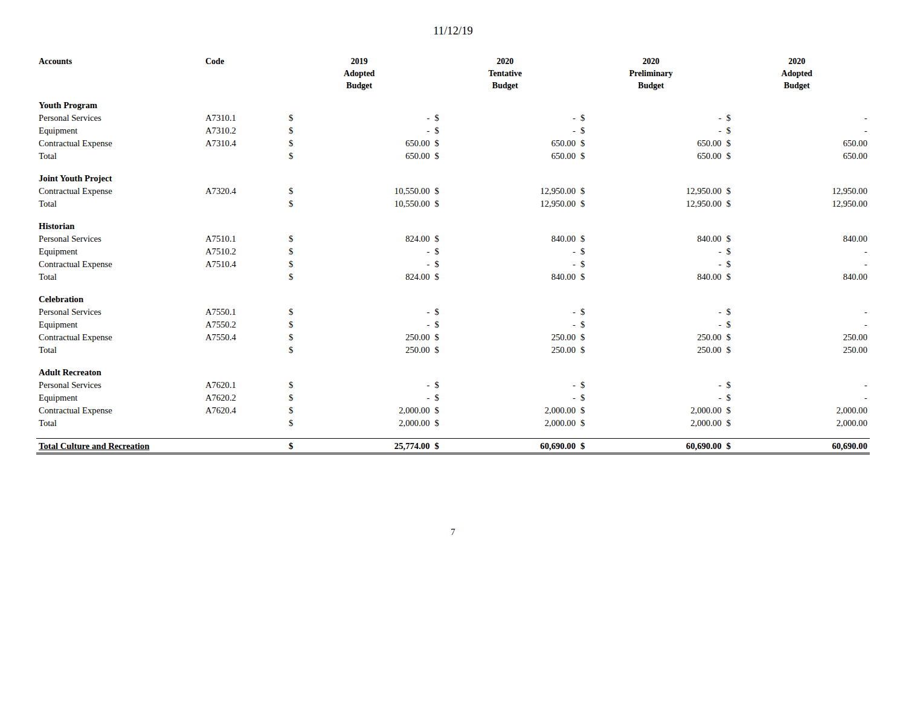11/12/19
| Accounts | Code | 2019 | 2020 | 2020 | 2020 |
| --- | --- | --- | --- | --- | --- |
| | | Adopted | Tentative | Preliminary | Adopted |
| | | Budget | Budget | Budget | Budget |
| Youth Program |
| Personal Services | A7310.1 | $ | - | $ | - | $ | - | $ | - |
| Equipment | A7310.2 | $ | - | $ | - | $ | - | $ | - |
| Contractual Expense | A7310.4 | $ | 650.00 | $ | 650.00 | $ | 650.00 | $ | 650.00 |
| Total | | $ | 650.00 | $ | 650.00 | $ | 650.00 | $ | 650.00 |
| Joint Youth Project |
| Contractual Expense | A7320.4 | $ | 10,550.00 | $ | 12,950.00 | $ | 12,950.00 | $ | 12,950.00 |
| Total | | $ | 10,550.00 | $ | 12,950.00 | $ | 12,950.00 | $ | 12,950.00 |
| Historian |
| Personal Services | A7510.1 | $ | 824.00 | $ | 840.00 | $ | 840.00 | $ | 840.00 |
| Equipment | A7510.2 | $ | - | $ | - | $ | - | $ | - |
| Contractual Expense | A7510.4 | $ | - | $ | - | $ | - | $ | - |
| Total | | $ | 824.00 | $ | 840.00 | $ | 840.00 | $ | 840.00 |
| Celebration |
| Personal Services | A7550.1 | $ | - | $ | - | $ | - | $ | - |
| Equipment | A7550.2 | $ | - | $ | - | $ | - | $ | - |
| Contractual Expense | A7550.4 | $ | 250.00 | $ | 250.00 | $ | 250.00 | $ | 250.00 |
| Total | | $ | 250.00 | $ | 250.00 | $ | 250.00 | $ | 250.00 |
| Adult Recreaton |
| Personal Services | A7620.1 | $ | - | $ | - | $ | - | $ | - |
| Equipment | A7620.2 | $ | - | $ | - | $ | - | $ | - |
| Contractual Expense | A7620.4 | $ | 2,000.00 | $ | 2,000.00 | $ | 2,000.00 | $ | 2,000.00 |
| Total | | $ | 2,000.00 | $ | 2,000.00 | $ | 2,000.00 | $ | 2,000.00 |
| Total Culture and Recreation | $ | 25,774.00 | $ | 60,690.00 | $ | 60,690.00 | $ | 60,690.00 |
7